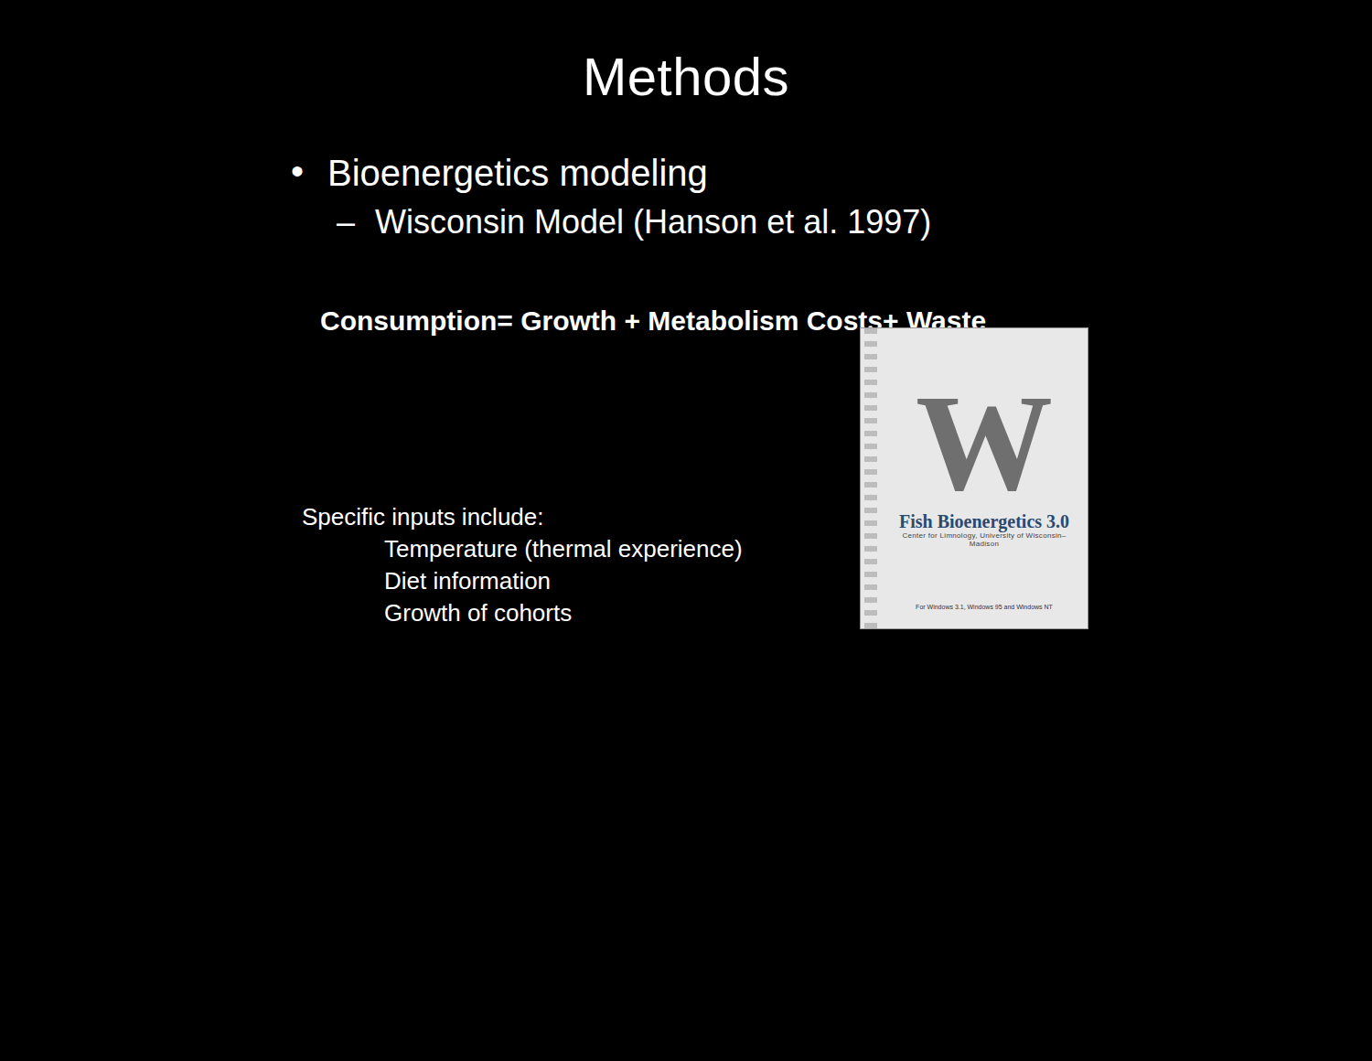Methods
Bioenergetics modeling
Wisconsin Model (Hanson et al. 1997)
Consumption= Growth + Metabolism Costs+ Waste
Specific inputs include:
Temperature (thermal experience)
Diet information
Growth of cohorts
W
Fish Bioenergetics 3.0
Center for Limnology, University of Wisconsin–Madison
For Windows 3.1, Windows 95 and Windows NT